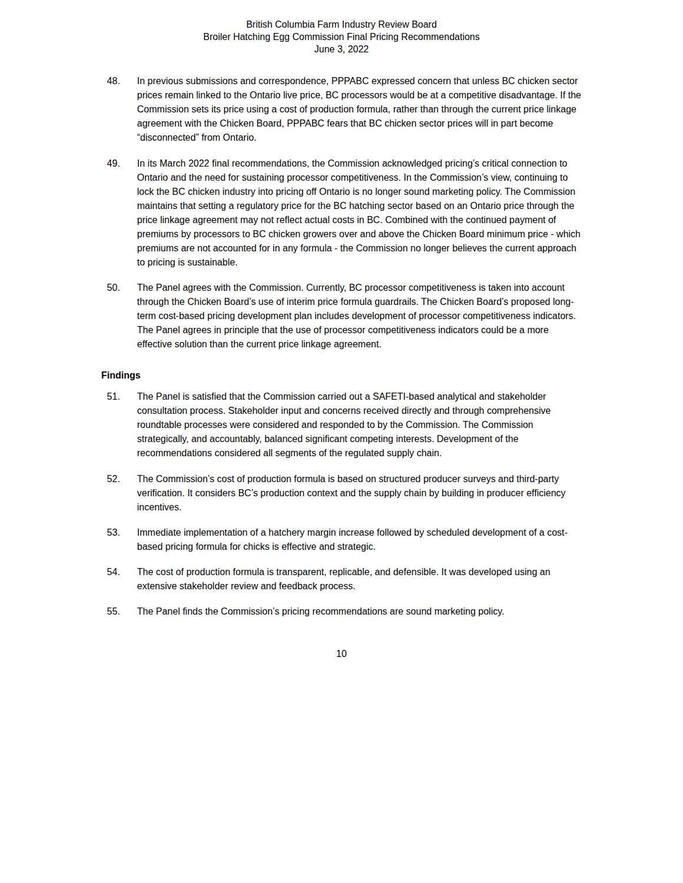British Columbia Farm Industry Review Board
Broiler Hatching Egg Commission Final Pricing Recommendations
June 3, 2022
48. In previous submissions and correspondence, PPPABC expressed concern that unless BC chicken sector prices remain linked to the Ontario live price, BC processors would be at a competitive disadvantage. If the Commission sets its price using a cost of production formula, rather than through the current price linkage agreement with the Chicken Board, PPPABC fears that BC chicken sector prices will in part become “disconnected” from Ontario.
49. In its March 2022 final recommendations, the Commission acknowledged pricing’s critical connection to Ontario and the need for sustaining processor competitiveness. In the Commission’s view, continuing to lock the BC chicken industry into pricing off Ontario is no longer sound marketing policy. The Commission maintains that setting a regulatory price for the BC hatching sector based on an Ontario price through the price linkage agreement may not reflect actual costs in BC. Combined with the continued payment of premiums by processors to BC chicken growers over and above the Chicken Board minimum price - which premiums are not accounted for in any formula - the Commission no longer believes the current approach to pricing is sustainable.
50. The Panel agrees with the Commission. Currently, BC processor competitiveness is taken into account through the Chicken Board’s use of interim price formula guardrails. The Chicken Board’s proposed long-term cost-based pricing development plan includes development of processor competitiveness indicators. The Panel agrees in principle that the use of processor competitiveness indicators could be a more effective solution than the current price linkage agreement.
Findings
51. The Panel is satisfied that the Commission carried out a SAFETI-based analytical and stakeholder consultation process. Stakeholder input and concerns received directly and through comprehensive roundtable processes were considered and responded to by the Commission. The Commission strategically, and accountably, balanced significant competing interests. Development of the recommendations considered all segments of the regulated supply chain.
52. The Commission’s cost of production formula is based on structured producer surveys and third-party verification. It considers BC’s production context and the supply chain by building in producer efficiency incentives.
53. Immediate implementation of a hatchery margin increase followed by scheduled development of a cost-based pricing formula for chicks is effective and strategic.
54. The cost of production formula is transparent, replicable, and defensible. It was developed using an extensive stakeholder review and feedback process.
55. The Panel finds the Commission’s pricing recommendations are sound marketing policy.
10